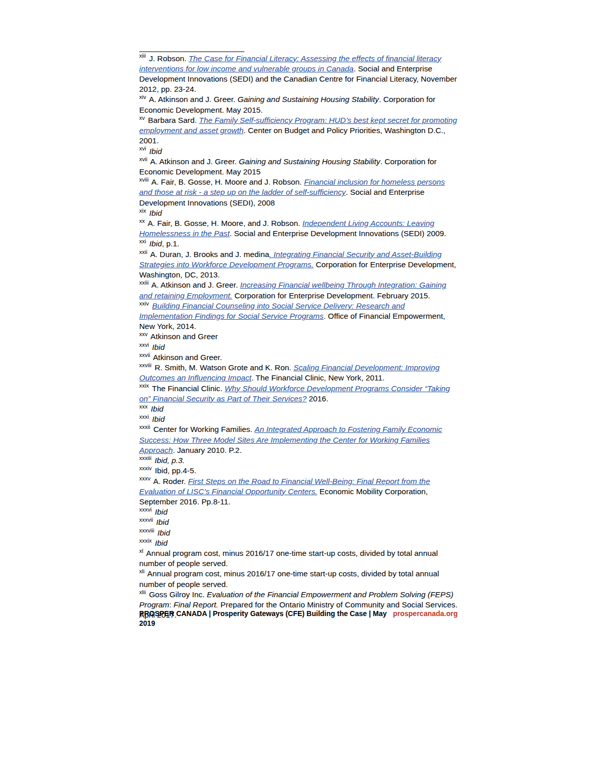xiii J. Robson. The Case for Financial Literacy: Assessing the effects of financial literacy interventions for low income and vulnerable groups in Canada. Social and Enterprise Development Innovations (SEDI) and the Canadian Centre for Financial Literacy, November 2012, pp. 23-24.
xiv A. Atkinson and J. Greer. Gaining and Sustaining Housing Stability. Corporation for Economic Development. May 2015.
xv Barbara Sard. The Family Self-sufficiency Program: HUD’s best kept secret for promoting employment and asset growth. Center on Budget and Policy Priorities, Washington D.C., 2001.
xvi Ibid
xvii A. Atkinson and J. Greer. Gaining and Sustaining Housing Stability. Corporation for Economic Development. May 2015
xviii A. Fair, B. Gosse, H. Moore and J. Robson. Financial inclusion for homeless persons and those at risk - a step up on the ladder of self-sufficiency. Social and Enterprise Development Innovations (SEDI), 2008
xix Ibid
xx A. Fair, B. Gosse, H. Moore, and J. Robson. Independent Living Accounts: Leaving Homelessness in the Past. Social and Enterprise Development Innovations (SEDI) 2009.
xxi Ibid, p.1.
xxii A. Duran, J. Brooks and J. medina. Integrating Financial Security and Asset-Building Strategies into Workforce Development Programs. Corporation for Enterprise Development, Washington, DC, 2013.
xxiii A. Atkinson and J. Greer. Increasing Financial wellbeing Through Integration: Gaining and retaining Employment. Corporation for Enterprise Development. February 2015.
xxiv Building Financial Counseling into Social Service Delivery: Research and Implementation Findings for Social Service Programs. Office of Financial Empowerment, New York, 2014.
xxv Atkinson and Greer
xxvi Ibid
xxvii Atkinson and Greer.
xxviii R. Smith, M. Watson Grote and K. Ron. Scaling Financial Development: Improving Outcomes an Influencing Impact. The Financial Clinic, New York, 2011.
xxix The Financial Clinic. Why Should Workforce Development Programs Consider “Taking on” Financial Security as Part of Their Services? 2016.
xxx Ibid
xxxi Ibid
xxxii Center for Working Families. An Integrated Approach to Fostering Family Economic Success: How Three Model Sites Are Implementing the Center for Working Families Approach. January 2010. P.2.
xxxiii Ibid, p.3.
xxxiv Ibid, pp.4-5.
xxxv A. Roder. First Steps on the Road to Financial Well-Being: Final Report from the Evaluation of LISC’s Financial Opportunity Centers. Economic Mobility Corporation, September 2016. Pp.8-11.
xxxvi Ibid
xxxvii Ibid
xxxviii Ibid
xxxix Ibid
xl Annual program cost, minus 2016/17 one-time start-up costs, divided by total annual number of people served.
xli Annual program cost, minus 2016/17 one-time start-up costs, divided by total annual number of people served.
xlii Goss Gilroy Inc. Evaluation of the Financial Empowerment and Problem Solving (FEPS) Program: Final Report. Prepared for the Ontario Ministry of Community and Social Services. April 2017.
PROSPER CANADA | Prosperity Gateways (CFE) Building the Case | May 2019
prospercanada.org